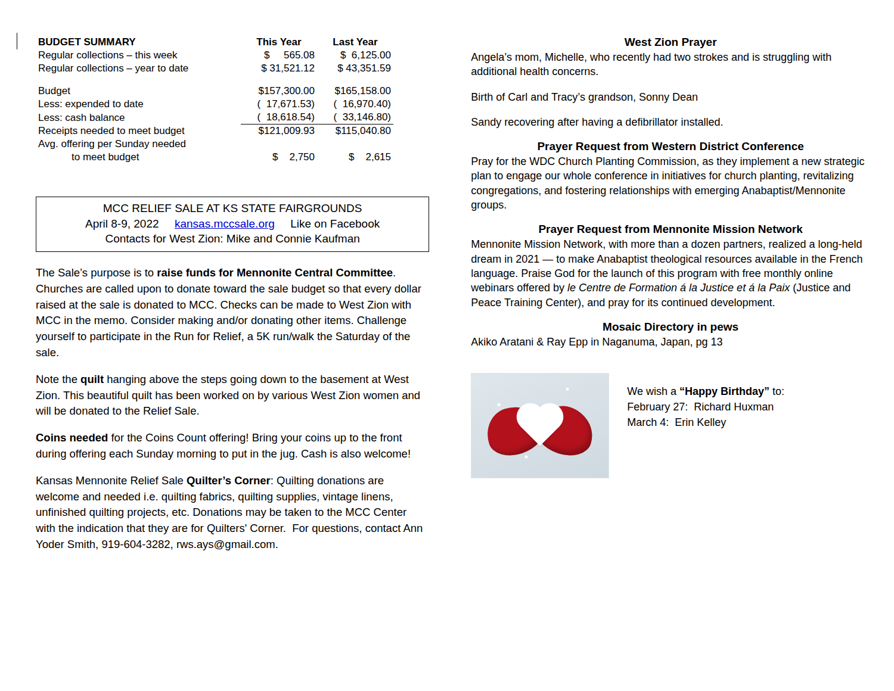| BUDGET SUMMARY | This Year | Last Year |
| Regular collections – this week | $ 565.08 | $ 6,125.00 |
| Regular collections – year to date | $ 31,521.12 | $ 43,351.59 |
| Budget | $157,300.00 | $165,158.00 |
| Less: expended to date | ( 17,671.53) | ( 16,970.40) |
| Less: cash balance | ( 18,618.54) | ( 33,146.80) |
| Receipts needed to meet budget | $121,009.93 | $115,040.80 |
| Avg. offering per Sunday needed | | |
| to meet budget | $ 2,750 | $ 2,615 |
MCC RELIEF SALE AT KS STATE FAIRGROUNDS
April 8-9, 2022 kansas.mccsale.org Like on Facebook
Contacts for West Zion: Mike and Connie Kaufman
The Sale’s purpose is to raise funds for Mennonite Central Committee. Churches are called upon to donate toward the sale budget so that every dollar raised at the sale is donated to MCC. Checks can be made to West Zion with MCC in the memo. Consider making and/or donating other items. Challenge yourself to participate in the Run for Relief, a 5K run/walk the Saturday of the sale.
Note the quilt hanging above the steps going down to the basement at West Zion. This beautiful quilt has been worked on by various West Zion women and will be donated to the Relief Sale.
Coins needed for the Coins Count offering! Bring your coins up to the front during offering each Sunday morning to put in the jug. Cash is also welcome!
Kansas Mennonite Relief Sale Quilter’s Corner: Quilting donations are welcome and needed i.e. quilting fabrics, quilting supplies, vintage linens, unfinished quilting projects, etc. Donations may be taken to the MCC Center with the indication that they are for Quilters' Corner. For questions, contact Ann Yoder Smith, 919-604-3282, rws.ays@gmail.com.
West Zion Prayer
Angela’s mom, Michelle, who recently had two strokes and is struggling with additional health concerns.
Birth of Carl and Tracy’s grandson, Sonny Dean
Sandy recovering after having a defibrillator installed.
Prayer Request from Western District Conference
Pray for the WDC Church Planting Commission, as they implement a new strategic plan to engage our whole conference in initiatives for church planting, revitalizing congregations, and fostering relationships with emerging Anabaptist/Mennonite groups.
Prayer Request from Mennonite Mission Network
Mennonite Mission Network, with more than a dozen partners, realized a long-held dream in 2021 — to make Anabaptist theological resources available in the French language. Praise God for the launch of this program with free monthly online webinars offered by le Centre de Formation á la Justice et á la Paix (Justice and Peace Training Center), and pray for its continued development.
Mosaic Directory in pews
Akiko Aratani & Ray Epp in Naganuma, Japan, pg 13
We wish a “Happy Birthday” to:
February 27: Richard Huxman
March 4: Erin Kelley